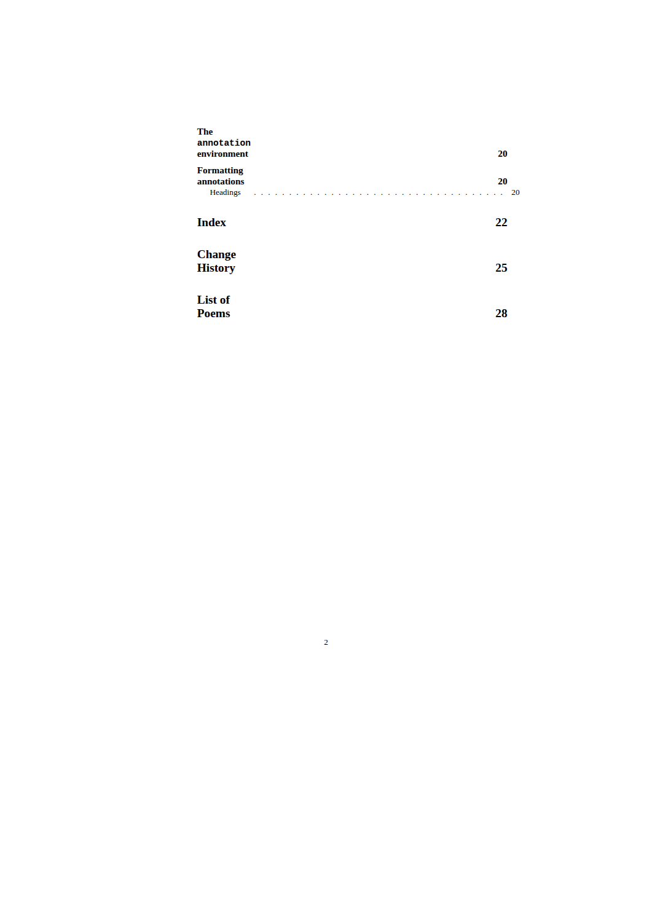| The annotation environment | 20 |
| Formatting annotations | 20 |
| Headings | . . . . . . . . . . . . . . . . . . . . . . . . . . . . . . . . . . . . | 20 |
| Index | 22 |
| Change History | 25 |
| List of Poems | 28 |
2